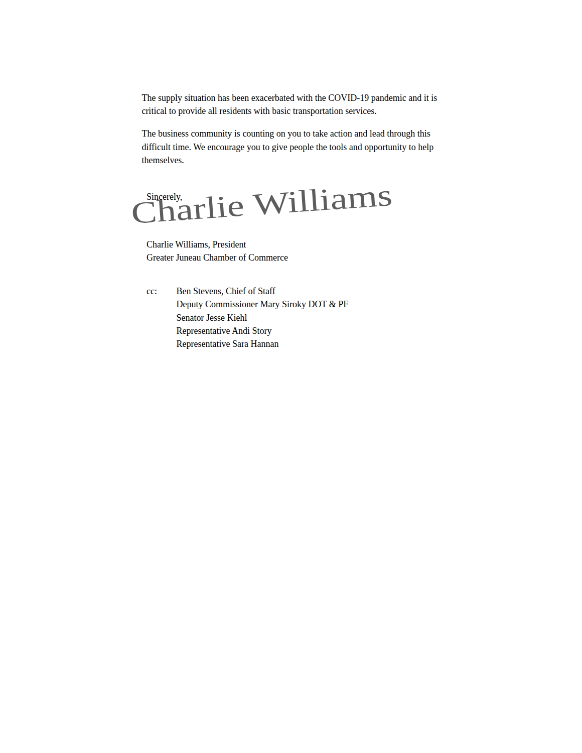The supply situation has been exacerbated with the COVID-19 pandemic and it is critical to provide all residents with basic transportation services.
The business community is counting on you to take action and lead through this difficult time. We encourage you to give people the tools and opportunity to help themselves.
Sincerely,
Charlie Williams
Charlie Williams, President
Greater Juneau Chamber of Commerce
cc:
Ben Stevens, Chief of Staff
Deputy Commissioner Mary Siroky DOT & PF
Senator Jesse Kiehl
Representative Andi Story
Representative Sara Hannan